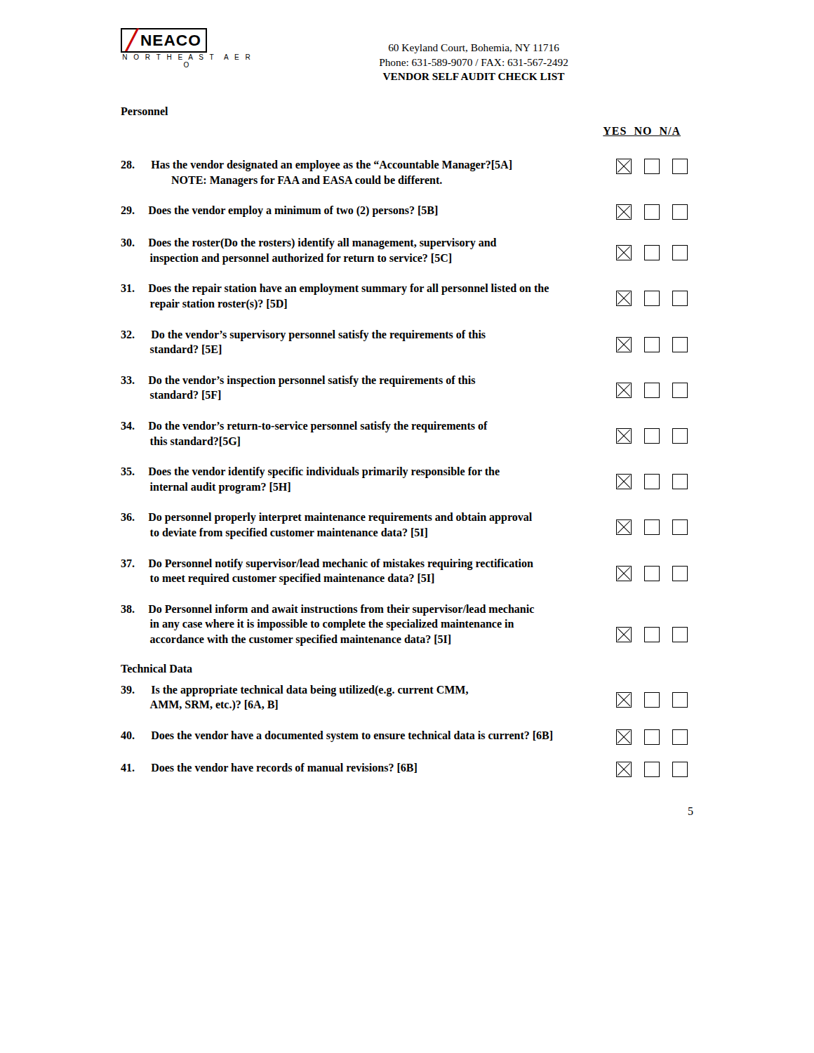╱NEACO
N O R T H E A S T A E R O
60 Keyland Court, Bohemia, NY 11716
Phone: 631-589-9070 / FAX: 631-567-2492
VENDOR SELF AUDIT CHECK LIST
Personnel
YES NO N/A
28. Has the vendor designated an employee as the “Accountable Manager?[5A] NOTE: Managers for FAA and EASA could be different.
29. Does the vendor employ a minimum of two (2) persons? [5B]
30. Does the roster(Do the rosters) identify all management, supervisory and inspection and personnel authorized for return to service? [5C]
31. Does the repair station have an employment summary for all personnel listed on the repair station roster(s)? [5D]
32. Do the vendor’s supervisory personnel satisfy the requirements of this standard? [5E]
33. Do the vendor’s inspection personnel satisfy the requirements of this standard? [5F]
34. Do the vendor’s return-to-service personnel satisfy the requirements of this standard?[5G]
35. Does the vendor identify specific individuals primarily responsible for the internal audit program? [5H]
36. Do personnel properly interpret maintenance requirements and obtain approval to deviate from specified customer maintenance data? [5I]
37. Do Personnel notify supervisor/lead mechanic of mistakes requiring rectification to meet required customer specified maintenance data? [5I]
38. Do Personnel inform and await instructions from their supervisor/lead mechanic in any case where it is impossible to complete the specialized maintenance in accordance with the customer specified maintenance data? [5I]
Technical Data
39. Is the appropriate technical data being utilized(e.g. current CMM, AMM, SRM, etc.)? [6A, B]
40. Does the vendor have a documented system to ensure technical data is current? [6B]
41. Does the vendor have records of manual revisions? [6B]
5